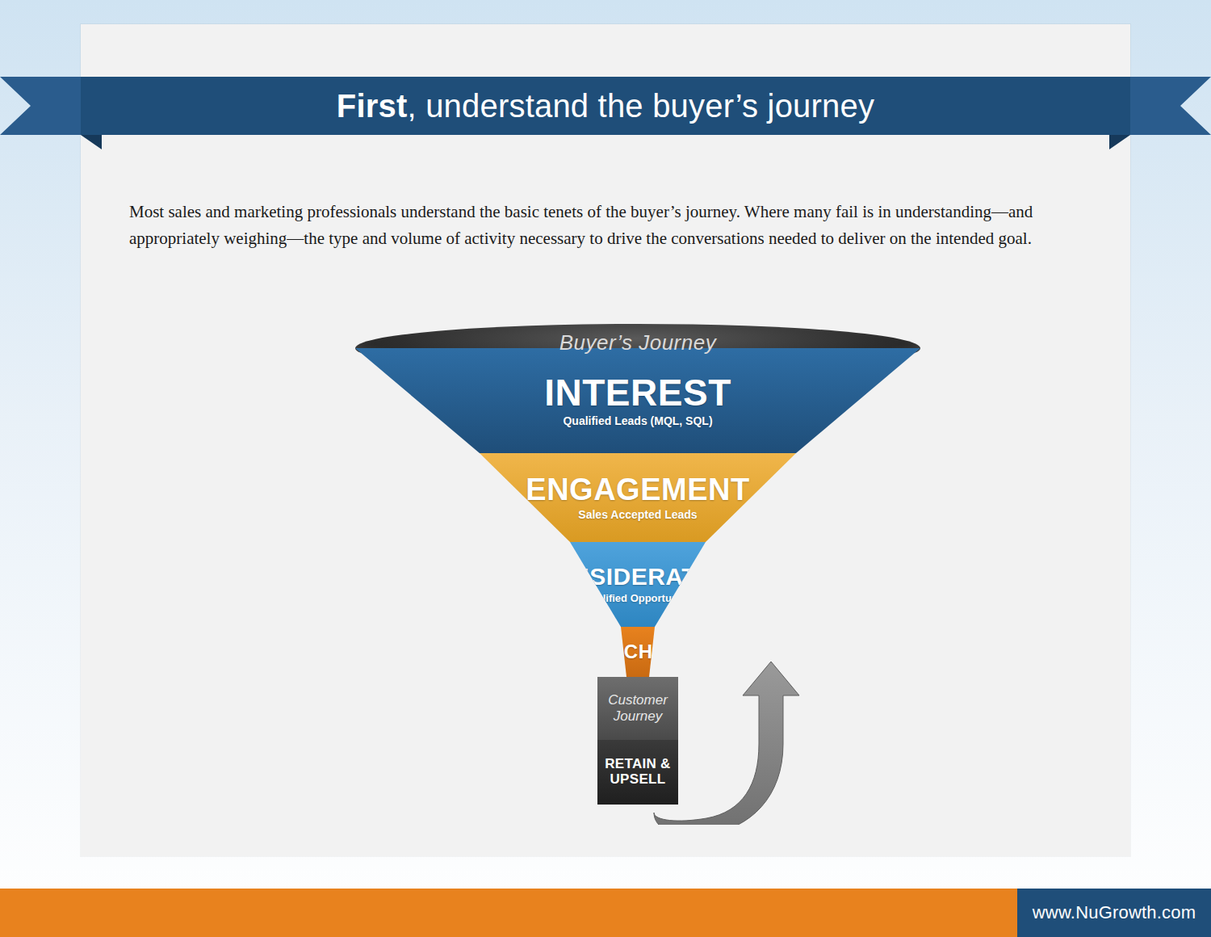First, understand the buyer’s journey
Most sales and marketing professionals understand the basic tenets of the buyer’s journey. Where many fail is in understanding—and appropriately weighing—the type and volume of activity necessary to drive the conversations needed to deliver on the intended goal.
Buyer’s Journey
INTEREST
Qualified Leads (MQL, SQL)
ENGAGEMENT
Sales Accepted Leads
CONSIDERATION
Sales Qualified Opportunity (SQO)
PURCHASE
Customer
Journey
RETAIN &
UPSELL
www.NuGrowth.com